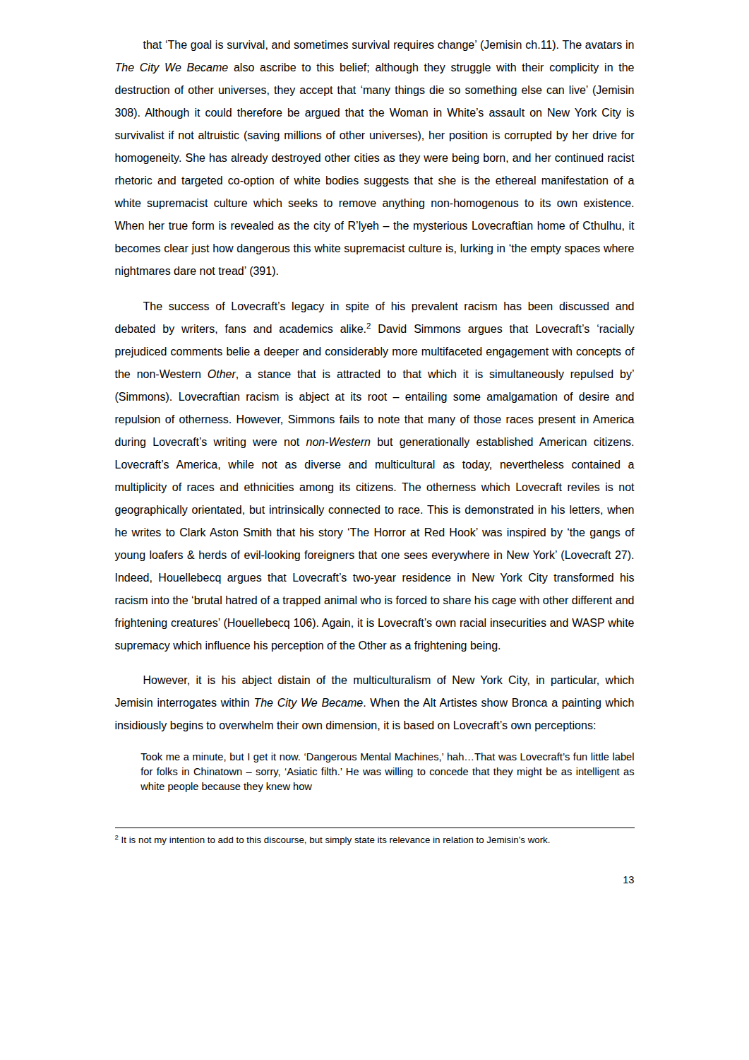that ‘The goal is survival, and sometimes survival requires change’ (Jemisin ch.11). The avatars in The City We Became also ascribe to this belief; although they struggle with their complicity in the destruction of other universes, they accept that ‘many things die so something else can live’ (Jemisin 308). Although it could therefore be argued that the Woman in White’s assault on New York City is survivalist if not altruistic (saving millions of other universes), her position is corrupted by her drive for homogeneity. She has already destroyed other cities as they were being born, and her continued racist rhetoric and targeted co-option of white bodies suggests that she is the ethereal manifestation of a white supremacist culture which seeks to remove anything non-homogenous to its own existence. When her true form is revealed as the city of R’lyeh – the mysterious Lovecraftian home of Cthulhu, it becomes clear just how dangerous this white supremacist culture is, lurking in ‘the empty spaces where nightmares dare not tread’ (391).
The success of Lovecraft’s legacy in spite of his prevalent racism has been discussed and debated by writers, fans and academics alike.2 David Simmons argues that Lovecraft’s ‘racially prejudiced comments belie a deeper and considerably more multifaceted engagement with concepts of the non-Western Other, a stance that is attracted to that which it is simultaneously repulsed by’ (Simmons). Lovecraftian racism is abject at its root – entailing some amalgamation of desire and repulsion of otherness. However, Simmons fails to note that many of those races present in America during Lovecraft’s writing were not non-Western but generationally established American citizens. Lovecraft’s America, while not as diverse and multicultural as today, nevertheless contained a multiplicity of races and ethnicities among its citizens. The otherness which Lovecraft reviles is not geographically orientated, but intrinsically connected to race. This is demonstrated in his letters, when he writes to Clark Aston Smith that his story ‘The Horror at Red Hook’ was inspired by ‘the gangs of young loafers & herds of evil-looking foreigners that one sees everywhere in New York’ (Lovecraft 27). Indeed, Houellebecq argues that Lovecraft’s two-year residence in New York City transformed his racism into the ‘brutal hatred of a trapped animal who is forced to share his cage with other different and frightening creatures’ (Houellebecq 106). Again, it is Lovecraft’s own racial insecurities and WASP white supremacy which influence his perception of the Other as a frightening being.
However, it is his abject distain of the multiculturalism of New York City, in particular, which Jemisin interrogates within The City We Became. When the Alt Artistes show Bronca a painting which insidiously begins to overwhelm their own dimension, it is based on Lovecraft’s own perceptions:
Took me a minute, but I get it now. ‘Dangerous Mental Machines,’ hah…That was Lovecraft’s fun little label for folks in Chinatown – sorry, ‘Asiatic filth.’ He was willing to concede that they might be as intelligent as white people because they knew how
2 It is not my intention to add to this discourse, but simply state its relevance in relation to Jemisin’s work.
13